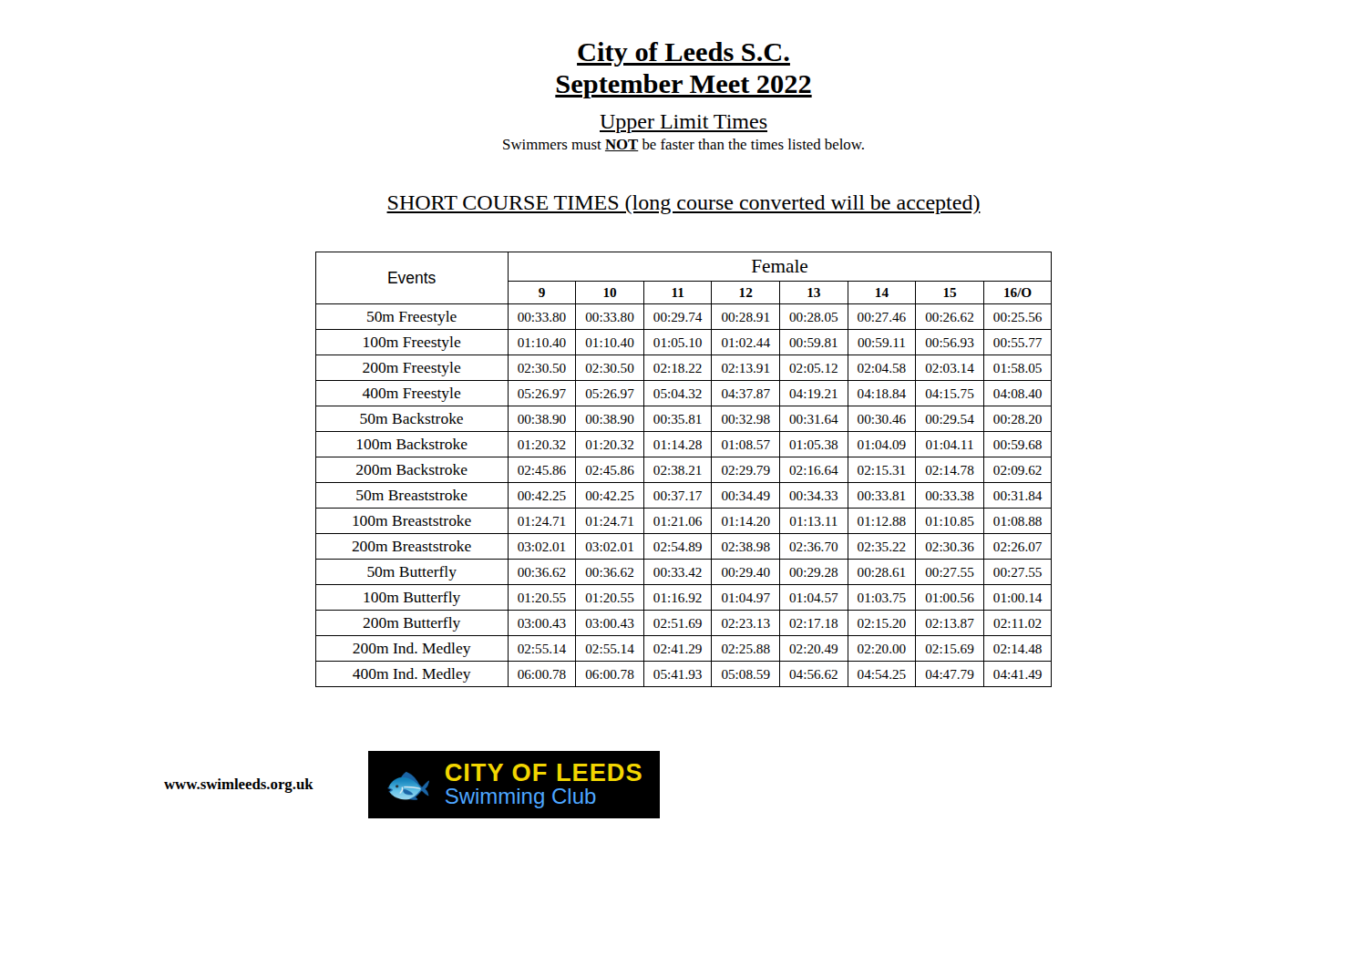City of Leeds S.C.
September Meet 2022
Upper Limit Times
Swimmers must NOT be faster than the times listed below.
SHORT COURSE TIMES (long course converted will be accepted)
| Events | Female |
| --- | --- |
| 9 | 10 | 11 | 12 | 13 | 14 | 15 | 16/O |
| 50m Freestyle | 00:33.80 | 00:33.80 | 00:29.74 | 00:28.91 | 00:28.05 | 00:27.46 | 00:26.62 | 00:25.56 |
| 100m Freestyle | 01:10.40 | 01:10.40 | 01:05.10 | 01:02.44 | 00:59.81 | 00:59.11 | 00:56.93 | 00:55.77 |
| 200m Freestyle | 02:30.50 | 02:30.50 | 02:18.22 | 02:13.91 | 02:05.12 | 02:04.58 | 02:03.14 | 01:58.05 |
| 400m Freestyle | 05:26.97 | 05:26.97 | 05:04.32 | 04:37.87 | 04:19.21 | 04:18.84 | 04:15.75 | 04:08.40 |
| 50m Backstroke | 00:38.90 | 00:38.90 | 00:35.81 | 00:32.98 | 00:31.64 | 00:30.46 | 00:29.54 | 00:28.20 |
| 100m Backstroke | 01:20.32 | 01:20.32 | 01:14.28 | 01:08.57 | 01:05.38 | 01:04.09 | 01:04.11 | 00:59.68 |
| 200m Backstroke | 02:45.86 | 02:45.86 | 02:38.21 | 02:29.79 | 02:16.64 | 02:15.31 | 02:14.78 | 02:09.62 |
| 50m Breaststroke | 00:42.25 | 00:42.25 | 00:37.17 | 00:34.49 | 00:34.33 | 00:33.81 | 00:33.38 | 00:31.84 |
| 100m Breaststroke | 01:24.71 | 01:24.71 | 01:21.06 | 01:14.20 | 01:13.11 | 01:12.88 | 01:10.85 | 01:08.88 |
| 200m Breaststroke | 03:02.01 | 03:02.01 | 02:54.89 | 02:38.98 | 02:36.70 | 02:35.22 | 02:30.36 | 02:26.07 |
| 50m Butterfly | 00:36.62 | 00:36.62 | 00:33.42 | 00:29.40 | 00:29.28 | 00:28.61 | 00:27.55 | 00:27.55 |
| 100m Butterfly | 01:20.55 | 01:20.55 | 01:16.92 | 01:04.97 | 01:04.57 | 01:03.75 | 01:00.56 | 01:00.14 |
| 200m Butterfly | 03:00.43 | 03:00.43 | 02:51.69 | 02:23.13 | 02:17.18 | 02:15.20 | 02:13.87 | 02:11.02 |
| 200m Ind. Medley | 02:55.14 | 02:55.14 | 02:41.29 | 02:25.88 | 02:20.49 | 02:20.00 | 02:15.69 | 02:14.48 |
| 400m Ind. Medley | 06:00.78 | 06:00.78 | 05:41.93 | 05:08.59 | 04:56.62 | 04:54.25 | 04:47.79 | 04:41.49 |
www.swimleeds.org.uk
🐟
CITY OF LEEDS
Swimming Club